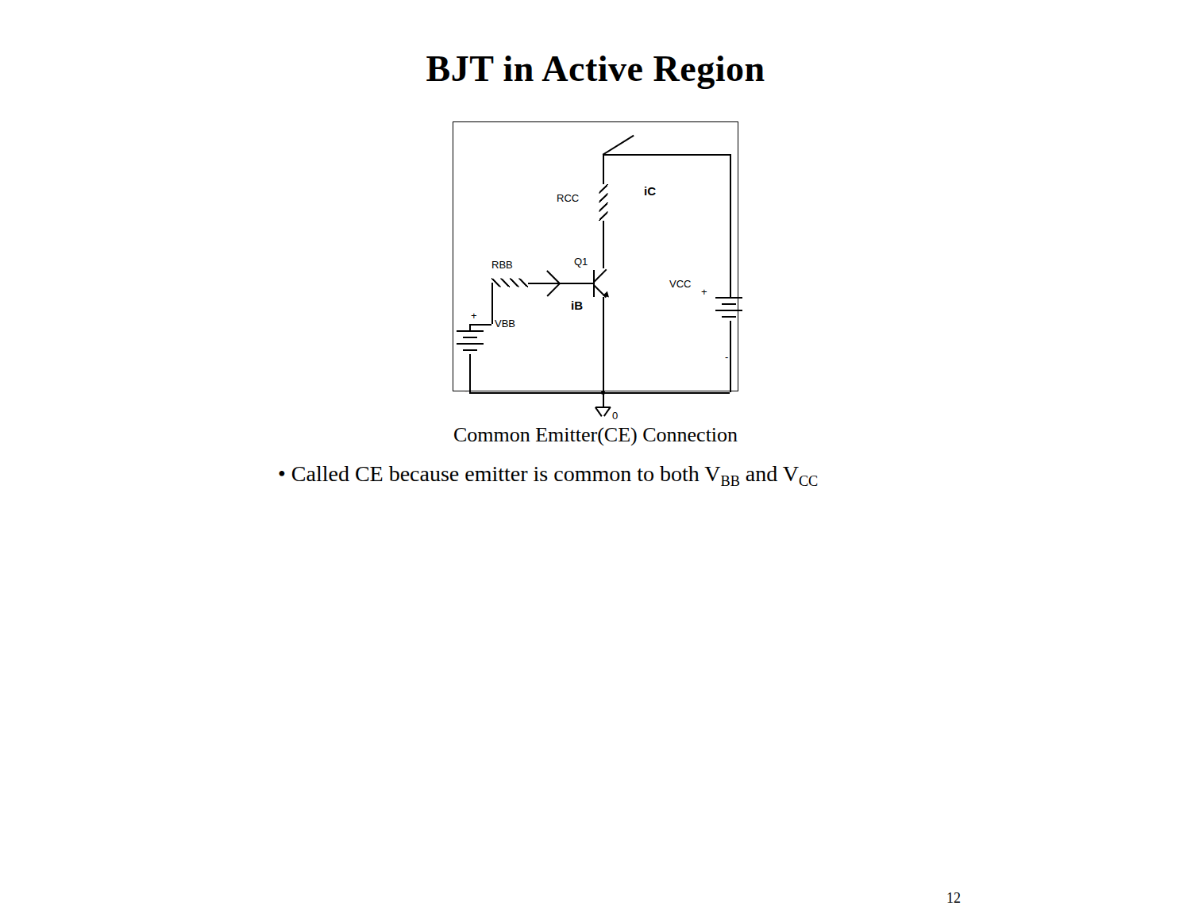BJT in Active Region
RCC
iC
Q1
RBB
iB
VBB
+
-
VCC
+
-
0
Common Emitter(CE) Connection
• Called CE because emitter is common to both VBB and VCC
12